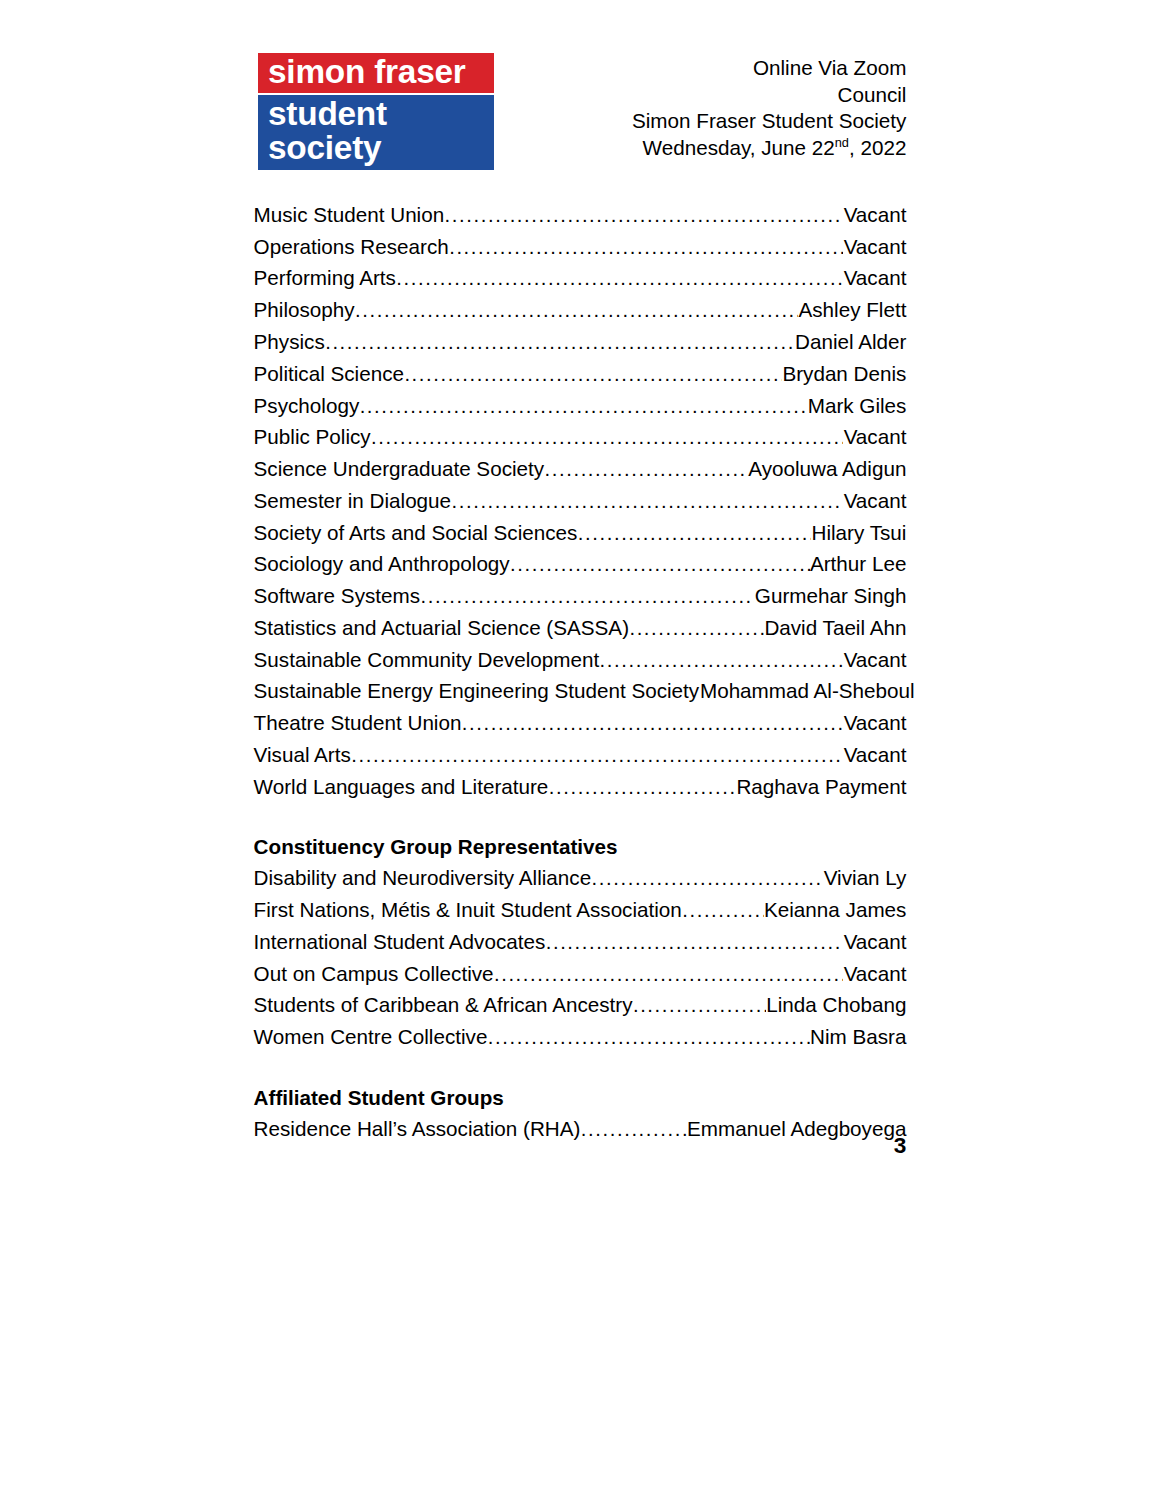simon fraser student society
Online Via Zoom
Council
Simon Fraser Student Society
Wednesday, June 22nd, 2022
Music Student Union.......................................................................................................................................... Vacant
Operations Research.......................................................................................................................................... Vacant
Performing Arts.......................................................................................................................................... Vacant
Philosophy.......................................................................................................................................... Ashley Flett
Physics.......................................................................................................................................... Daniel Alder
Political Science.......................................................................................................................................... Brydan Denis
Psychology .......................................................................................................................................... Mark Giles
Public Policy .......................................................................................................................................... Vacant
Science Undergraduate Society .......................................................................................................................................... Ayooluwa Adigun
Semester in Dialogue .......................................................................................................................................... Vacant
Society of Arts and Social Sciences .......................................................................................................................................... Hilary Tsui
Sociology and Anthropology .......................................................................................................................................... Arthur Lee
Software Systems.......................................................................................................................................... Gurmehar Singh
Statistics and Actuarial Science (SASSA).......................................................................................................................................... David Taeil Ahn
Sustainable Community Development.......................................................................................................................................... Vacant
Sustainable Energy Engineering Student Society .......................................................................................................................................... Mohammad Al-Sheboul
Theatre Student Union.......................................................................................................................................... Vacant
Visual Arts .......................................................................................................................................... Vacant
World Languages and Literature.......................................................................................................................................... Raghava Payment
Constituency Group Representatives
Disability and Neurodiversity Alliance .......................................................................................................................................... Vivian Ly
First Nations, Métis & Inuit Student Association .......................................................................................................................................... Keianna James
International Student Advocates .......................................................................................................................................... Vacant
Out on Campus Collective .......................................................................................................................................... Vacant
Students of Caribbean & African Ancestry.......................................................................................................................................... Linda Chobang
Women Centre Collective .......................................................................................................................................... Nim Basra
Affiliated Student Groups
Residence Hall’s Association (RHA).......................................................................................................................................... Emmanuel Adegboyega
3